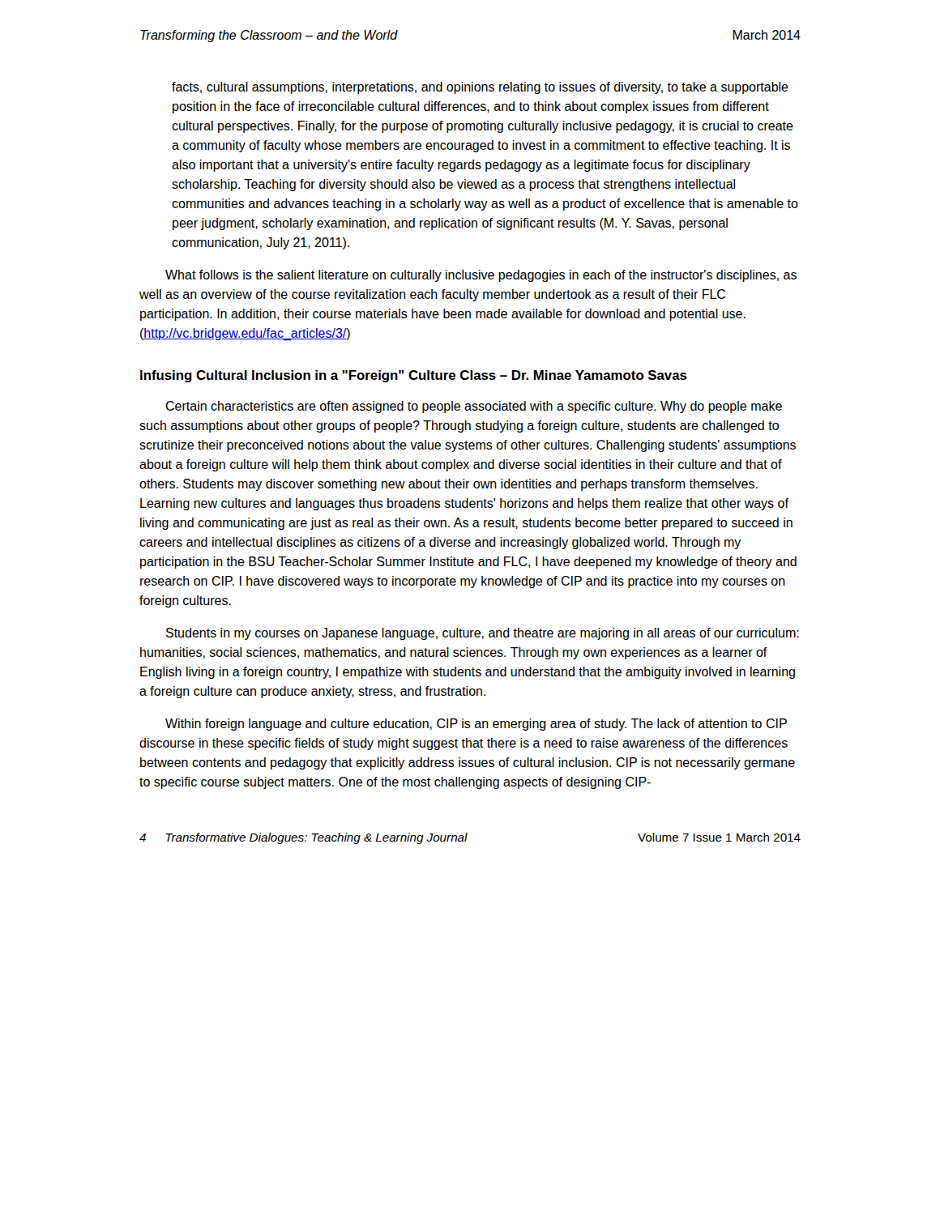Transforming the Classroom – and the World March 2014
facts, cultural assumptions, interpretations, and opinions relating to issues of diversity, to take a supportable position in the face of irreconcilable cultural differences, and to think about complex issues from different cultural perspectives. Finally, for the purpose of promoting culturally inclusive pedagogy, it is crucial to create a community of faculty whose members are encouraged to invest in a commitment to effective teaching. It is also important that a university's entire faculty regards pedagogy as a legitimate focus for disciplinary scholarship. Teaching for diversity should also be viewed as a process that strengthens intellectual communities and advances teaching in a scholarly way as well as a product of excellence that is amenable to peer judgment, scholarly examination, and replication of significant results (M. Y. Savas, personal communication, July 21, 2011).
What follows is the salient literature on culturally inclusive pedagogies in each of the instructor's disciplines, as well as an overview of the course revitalization each faculty member undertook as a result of their FLC participation. In addition, their course materials have been made available for download and potential use. (http://vc.bridgew.edu/fac_articles/3/)
Infusing Cultural Inclusion in a "Foreign" Culture Class – Dr. Minae Yamamoto Savas
Certain characteristics are often assigned to people associated with a specific culture. Why do people make such assumptions about other groups of people? Through studying a foreign culture, students are challenged to scrutinize their preconceived notions about the value systems of other cultures. Challenging students' assumptions about a foreign culture will help them think about complex and diverse social identities in their culture and that of others. Students may discover something new about their own identities and perhaps transform themselves. Learning new cultures and languages thus broadens students' horizons and helps them realize that other ways of living and communicating are just as real as their own. As a result, students become better prepared to succeed in careers and intellectual disciplines as citizens of a diverse and increasingly globalized world. Through my participation in the BSU Teacher-Scholar Summer Institute and FLC, I have deepened my knowledge of theory and research on CIP. I have discovered ways to incorporate my knowledge of CIP and its practice into my courses on foreign cultures.
Students in my courses on Japanese language, culture, and theatre are majoring in all areas of our curriculum: humanities, social sciences, mathematics, and natural sciences. Through my own experiences as a learner of English living in a foreign country, I empathize with students and understand that the ambiguity involved in learning a foreign culture can produce anxiety, stress, and frustration.
Within foreign language and culture education, CIP is an emerging area of study. The lack of attention to CIP discourse in these specific fields of study might suggest that there is a need to raise awareness of the differences between contents and pedagogy that explicitly address issues of cultural inclusion. CIP is not necessarily germane to specific course subject matters. One of the most challenging aspects of designing CIP-
4 Transformative Dialogues: Teaching & Learning Journal Volume 7 Issue 1 March 2014